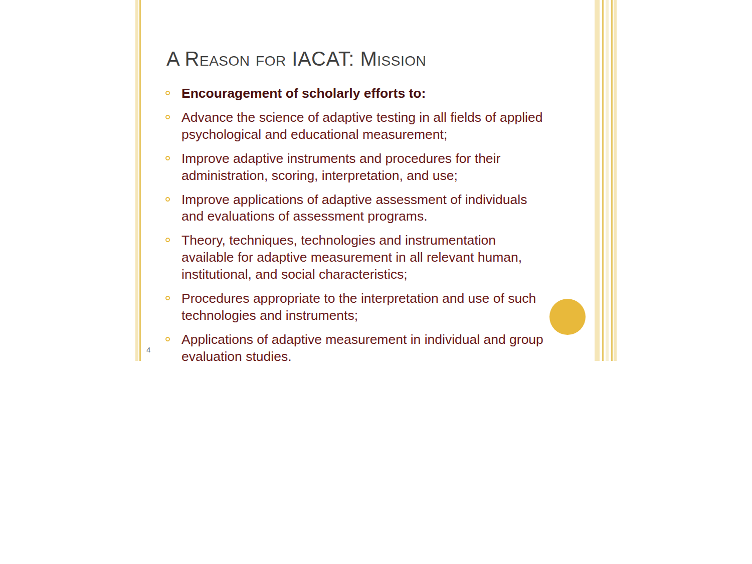A Reason for IACAT: Mission
Encouragement of scholarly efforts to:
Advance the science of adaptive testing in all fields of applied psychological and educational measurement;
Improve adaptive instruments and procedures for their administration, scoring, interpretation, and use;
Improve applications of adaptive assessment of individuals and evaluations of assessment programs.
Theory, techniques, technologies and instrumentation available for adaptive measurement in all relevant human, institutional, and social characteristics;
Procedures appropriate to the interpretation and use of such technologies and instruments;
Applications of adaptive measurement in individual and group evaluation studies.
4